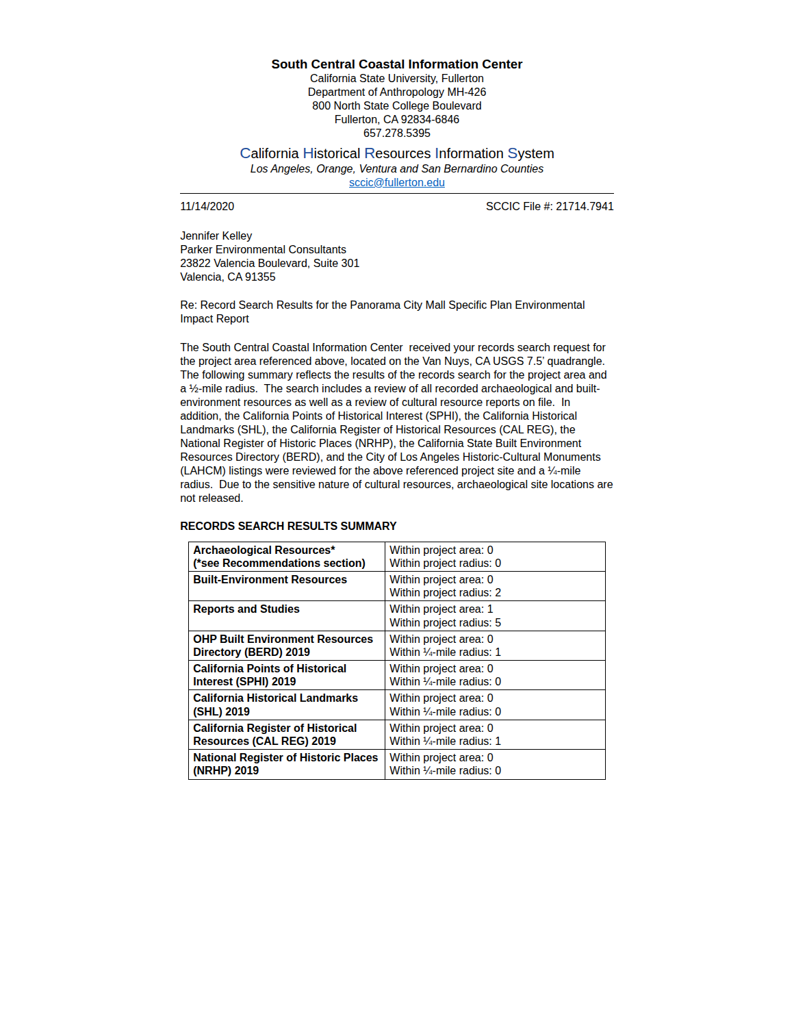South Central Coastal Information Center
California State University, Fullerton
Department of Anthropology MH-426
800 North State College Boulevard
Fullerton, CA 92834-6846
657.278.5395
California Historical Resources Information System
Los Angeles, Orange, Ventura and San Bernardino Counties
sccic@fullerton.edu
11/14/2020 SCCIC File #: 21714.7941
Jennifer Kelley
Parker Environmental Consultants
23822 Valencia Boulevard, Suite 301
Valencia, CA 91355
Re: Record Search Results for the Panorama City Mall Specific Plan Environmental Impact Report
The South Central Coastal Information Center received your records search request for the project area referenced above, located on the Van Nuys, CA USGS 7.5’ quadrangle. The following summary reflects the results of the records search for the project area and a ½-mile radius. The search includes a review of all recorded archaeological and built-environment resources as well as a review of cultural resource reports on file. In addition, the California Points of Historical Interest (SPHI), the California Historical Landmarks (SHL), the California Register of Historical Resources (CAL REG), the National Register of Historic Places (NRHP), the California State Built Environment Resources Directory (BERD), and the City of Los Angeles Historic-Cultural Monuments (LAHCM) listings were reviewed for the above referenced project site and a ¼-mile radius. Due to the sensitive nature of cultural resources, archaeological site locations are not released.
RECORDS SEARCH RESULTS SUMMARY
| Archaeological Resources* (*see Recommendations section) | Within project area: 0 Within project radius: 0 |
| Built-Environment Resources | Within project area: 0 Within project radius: 2 |
| Reports and Studies | Within project area: 1 Within project radius: 5 |
| OHP Built Environment Resources Directory (BERD) 2019 | Within project area: 0 Within ¼-mile radius: 1 |
| California Points of Historical Interest (SPHI) 2019 | Within project area: 0 Within ¼-mile radius: 0 |
| California Historical Landmarks (SHL) 2019 | Within project area: 0 Within ¼-mile radius: 0 |
| California Register of Historical Resources (CAL REG) 2019 | Within project area: 0 Within ¼-mile radius: 1 |
| National Register of Historic Places (NRHP) 2019 | Within project area: 0 Within ¼-mile radius: 0 |